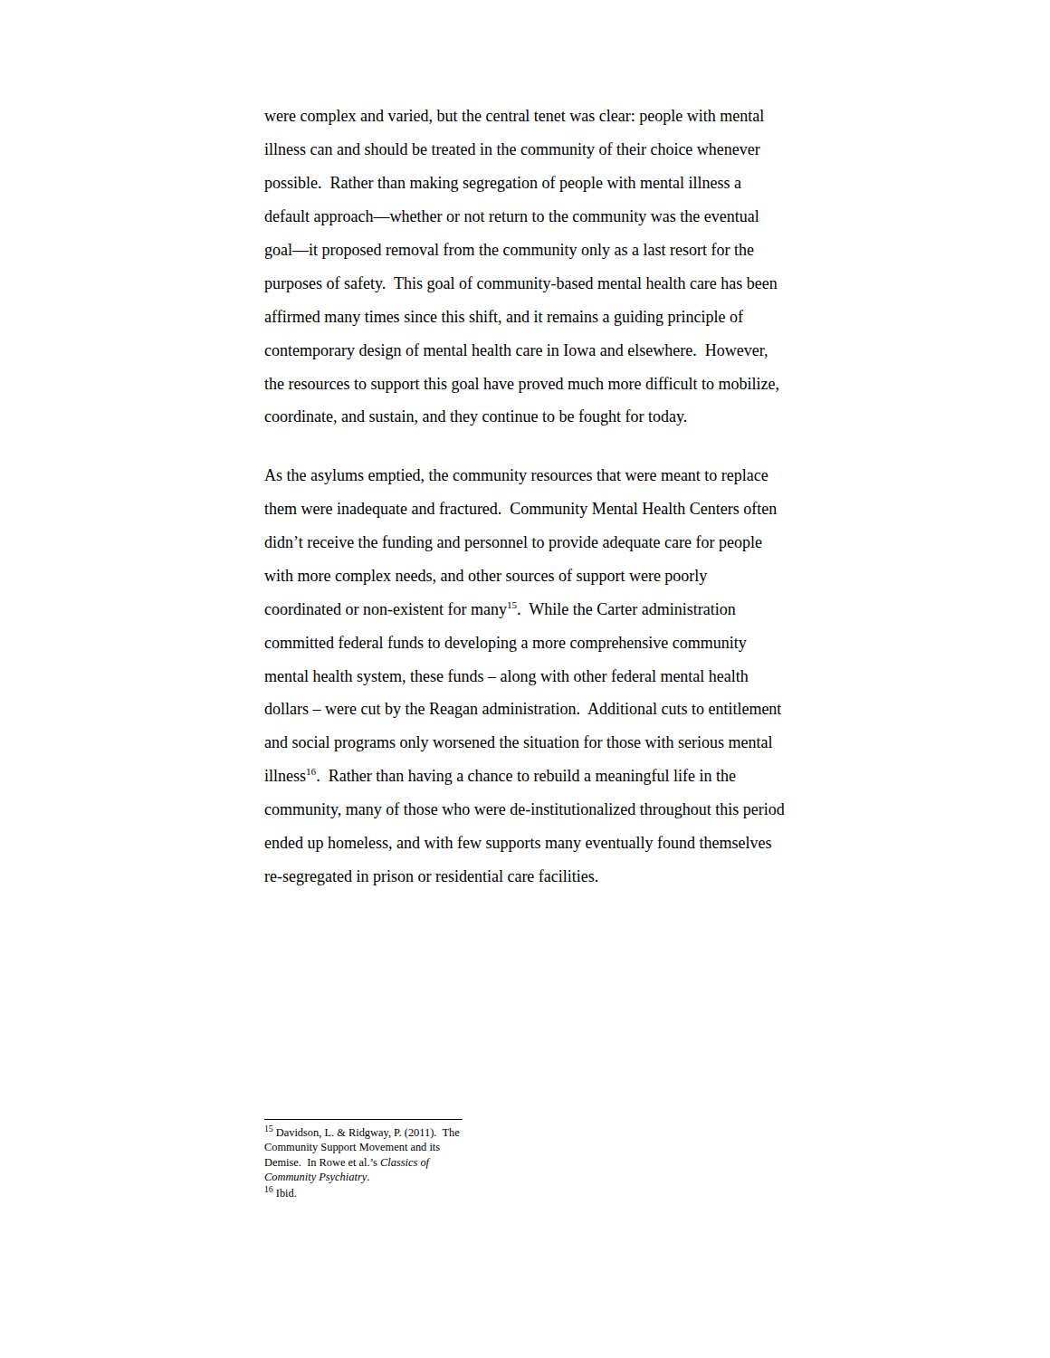were complex and varied, but the central tenet was clear: people with mental illness can and should be treated in the community of their choice whenever possible. Rather than making segregation of people with mental illness a default approach—whether or not return to the community was the eventual goal—it proposed removal from the community only as a last resort for the purposes of safety. This goal of community-based mental health care has been affirmed many times since this shift, and it remains a guiding principle of contemporary design of mental health care in Iowa and elsewhere. However, the resources to support this goal have proved much more difficult to mobilize, coordinate, and sustain, and they continue to be fought for today.
As the asylums emptied, the community resources that were meant to replace them were inadequate and fractured. Community Mental Health Centers often didn’t receive the funding and personnel to provide adequate care for people with more complex needs, and other sources of support were poorly coordinated or non-existent for many15. While the Carter administration committed federal funds to developing a more comprehensive community mental health system, these funds – along with other federal mental health dollars – were cut by the Reagan administration. Additional cuts to entitlement and social programs only worsened the situation for those with serious mental illness16. Rather than having a chance to rebuild a meaningful life in the community, many of those who were de-institutionalized throughout this period ended up homeless, and with few supports many eventually found themselves re-segregated in prison or residential care facilities.
15 Davidson, L. & Ridgway, P. (2011). The Community Support Movement and its Demise. In Rowe et al.’s Classics of Community Psychiatry.
16 Ibid.